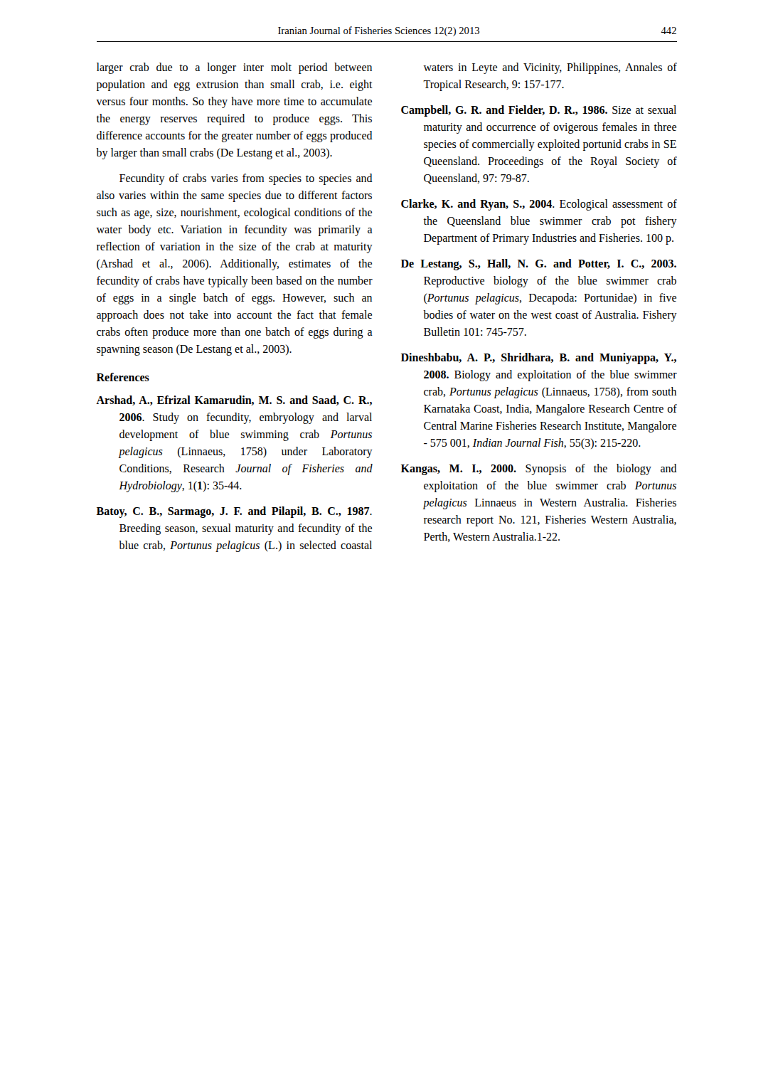Iranian Journal of Fisheries Sciences 12(2) 2013 442
larger crab due to a longer inter molt period between population and egg extrusion than small crab, i.e. eight versus four months. So they have more time to accumulate the energy reserves required to produce eggs. This difference accounts for the greater number of eggs produced by larger than small crabs (De Lestang et al., 2003).
Fecundity of crabs varies from species to species and also varies within the same species due to different factors such as age, size, nourishment, ecological conditions of the water body etc. Variation in fecundity was primarily a reflection of variation in the size of the crab at maturity (Arshad et al., 2006). Additionally, estimates of the fecundity of crabs have typically been based on the number of eggs in a single batch of eggs. However, such an approach does not take into account the fact that female crabs often produce more than one batch of eggs during a spawning season (De Lestang et al., 2003).
References
Arshad, A., Efrizal Kamarudin, M. S. and Saad, C. R., 2006. Study on fecundity, embryology and larval development of blue swimming crab Portunus pelagicus (Linnaeus, 1758) under Laboratory Conditions, Research Journal of Fisheries and Hydrobiology, 1(1): 35-44.
Batoy, C. B., Sarmago, J. F. and Pilapil, B. C., 1987. Breeding season, sexual maturity and fecundity of the blue crab, Portunus pelagicus (L.) in selected coastal waters in Leyte and Vicinity, Philippines, Annales of Tropical Research, 9: 157-177.
Campbell, G. R. and Fielder, D. R., 1986. Size at sexual maturity and occurrence of ovigerous females in three species of commercially exploited portunid crabs in SE Queensland. Proceedings of the Royal Society of Queensland, 97: 79-87.
Clarke, K. and Ryan, S., 2004. Ecological assessment of the Queensland blue swimmer crab pot fishery Department of Primary Industries and Fisheries. 100 p.
De Lestang, S., Hall, N. G. and Potter, I. C., 2003. Reproductive biology of the blue swimmer crab (Portunus pelagicus, Decapoda: Portunidae) in five bodies of water on the west coast of Australia. Fishery Bulletin 101: 745-757.
Dineshbabu, A. P., Shridhara, B. and Muniyappa, Y., 2008. Biology and exploitation of the blue swimmer crab, Portunus pelagicus (Linnaeus, 1758), from south Karnataka Coast, India, Mangalore Research Centre of Central Marine Fisheries Research Institute, Mangalore - 575 001, Indian Journal Fish, 55(3): 215-220.
Kangas, M. I., 2000. Synopsis of the biology and exploitation of the blue swimmer crab Portunus pelagicus Linnaeus in Western Australia. Fisheries research report No. 121, Fisheries Western Australia, Perth, Western Australia.1-22.